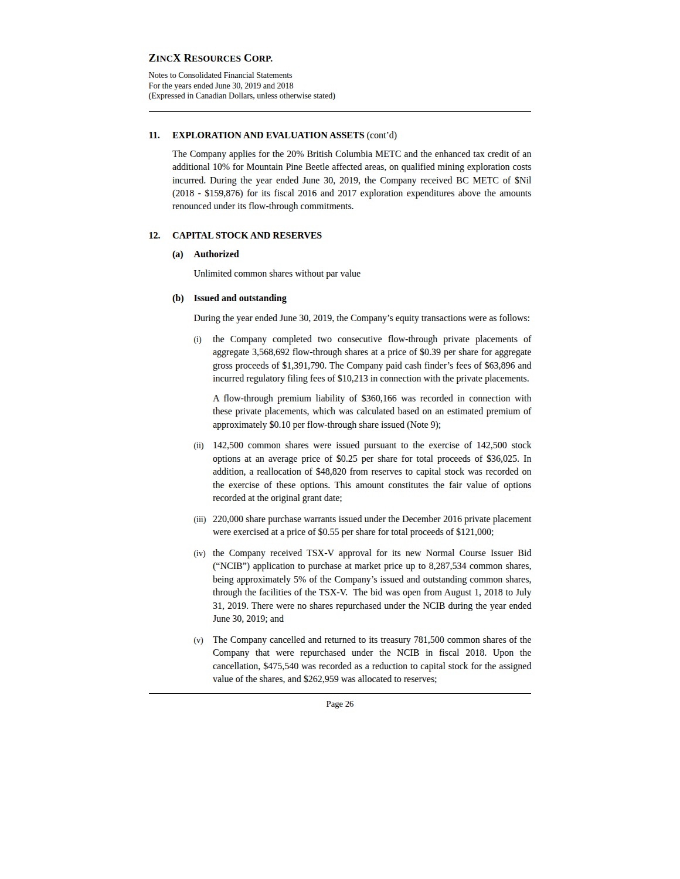ZINCX RESOURCES CORP.
Notes to Consolidated Financial Statements
For the years ended June 30, 2019 and 2018
(Expressed in Canadian Dollars, unless otherwise stated)
11. EXPLORATION AND EVALUATION ASSETS (cont’d)
The Company applies for the 20% British Columbia METC and the enhanced tax credit of an additional 10% for Mountain Pine Beetle affected areas, on qualified mining exploration costs incurred. During the year ended June 30, 2019, the Company received BC METC of $Nil (2018 - $159,876) for its fiscal 2016 and 2017 exploration expenditures above the amounts renounced under its flow-through commitments.
12. CAPITAL STOCK AND RESERVES
(a) Authorized
Unlimited common shares without par value
(b) Issued and outstanding
During the year ended June 30, 2019, the Company’s equity transactions were as follows:
(i)
the Company completed two consecutive flow-through private placements of aggregate 3,568,692 flow-through shares at a price of $0.39 per share for aggregate gross proceeds of $1,391,790. The Company paid cash finder’s fees of $63,896 and incurred regulatory filing fees of $10,213 in connection with the private placements.
A flow-through premium liability of $360,166 was recorded in connection with these private placements, which was calculated based on an estimated premium of approximately $0.10 per flow-through share issued (Note 9);
(ii)
142,500 common shares were issued pursuant to the exercise of 142,500 stock options at an average price of $0.25 per share for total proceeds of $36,025. In addition, a reallocation of $48,820 from reserves to capital stock was recorded on the exercise of these options. This amount constitutes the fair value of options recorded at the original grant date;
(iii)
220,000 share purchase warrants issued under the December 2016 private placement were exercised at a price of $0.55 per share for total proceeds of $121,000;
(iv)
the Company received TSX-V approval for its new Normal Course Issuer Bid (“NCIB”) application to purchase at market price up to 8,287,534 common shares, being approximately 5% of the Company’s issued and outstanding common shares, through the facilities of the TSX-V. The bid was open from August 1, 2018 to July 31, 2019. There were no shares repurchased under the NCIB during the year ended June 30, 2019; and
(v)
The Company cancelled and returned to its treasury 781,500 common shares of the Company that were repurchased under the NCIB in fiscal 2018. Upon the cancellation, $475,540 was recorded as a reduction to capital stock for the assigned value of the shares, and $262,959 was allocated to reserves;
Page 26